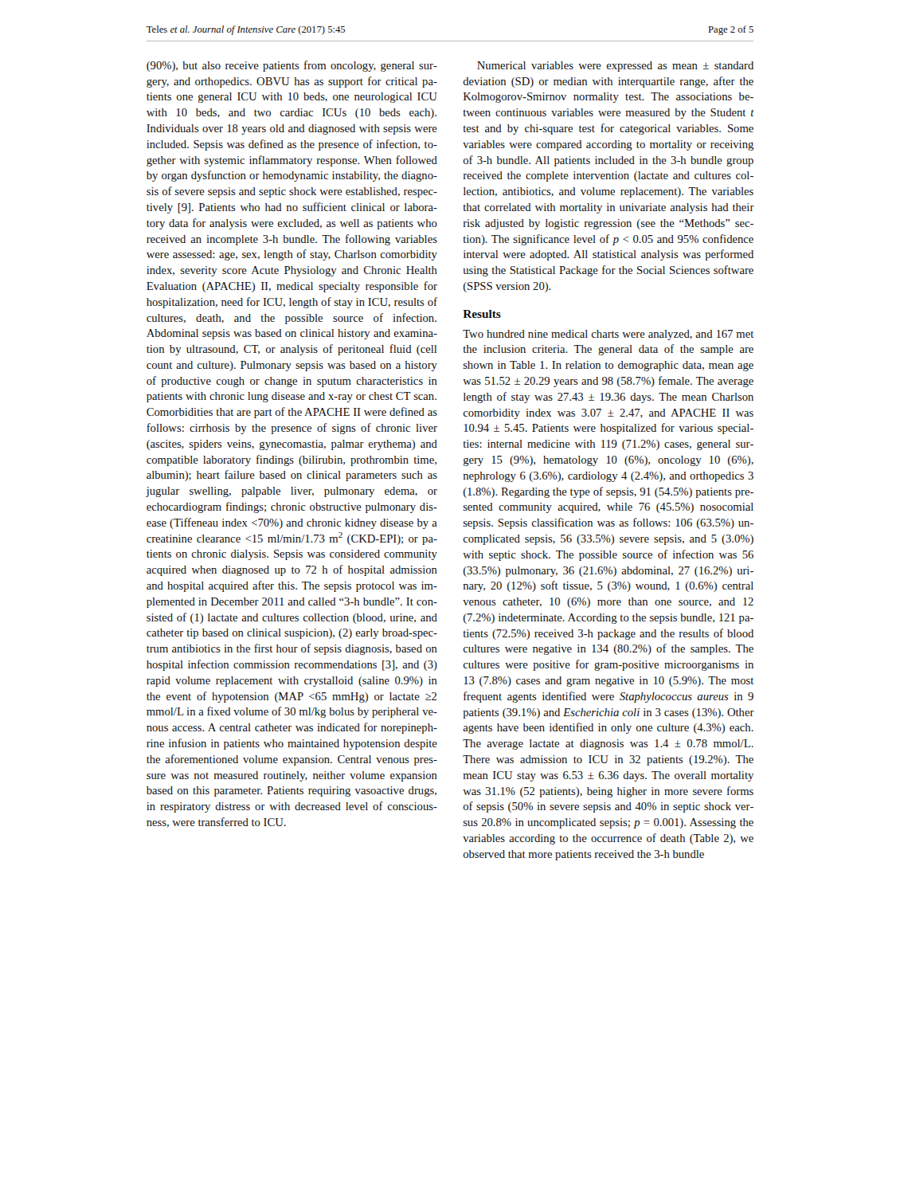Teles et al. Journal of Intensive Care (2017) 5:45
Page 2 of 5
(90%), but also receive patients from oncology, general surgery, and orthopedics. OBVU has as support for critical patients one general ICU with 10 beds, one neurological ICU with 10 beds, and two cardiac ICUs (10 beds each). Individuals over 18 years old and diagnosed with sepsis were included. Sepsis was defined as the presence of infection, together with systemic inflammatory response. When followed by organ dysfunction or hemodynamic instability, the diagnosis of severe sepsis and septic shock were established, respectively [9]. Patients who had no sufficient clinical or laboratory data for analysis were excluded, as well as patients who received an incomplete 3-h bundle. The following variables were assessed: age, sex, length of stay, Charlson comorbidity index, severity score Acute Physiology and Chronic Health Evaluation (APACHE) II, medical specialty responsible for hospitalization, need for ICU, length of stay in ICU, results of cultures, death, and the possible source of infection. Abdominal sepsis was based on clinical history and examination by ultrasound, CT, or analysis of peritoneal fluid (cell count and culture). Pulmonary sepsis was based on a history of productive cough or change in sputum characteristics in patients with chronic lung disease and x-ray or chest CT scan. Comorbidities that are part of the APACHE II were defined as follows: cirrhosis by the presence of signs of chronic liver (ascites, spiders veins, gynecomastia, palmar erythema) and compatible laboratory findings (bilirubin, prothrombin time, albumin); heart failure based on clinical parameters such as jugular swelling, palpable liver, pulmonary edema, or echocardiogram findings; chronic obstructive pulmonary disease (Tiffeneau index <70%) and chronic kidney disease by a creatinine clearance <15 ml/min/1.73 m2 (CKD-EPI); or patients on chronic dialysis. Sepsis was considered community acquired when diagnosed up to 72 h of hospital admission and hospital acquired after this. The sepsis protocol was implemented in December 2011 and called “3-h bundle”. It consisted of (1) lactate and cultures collection (blood, urine, and catheter tip based on clinical suspicion), (2) early broad-spectrum antibiotics in the first hour of sepsis diagnosis, based on hospital infection commission recommendations [3], and (3) rapid volume replacement with crystalloid (saline 0.9%) in the event of hypotension (MAP <65 mmHg) or lactate ≥2 mmol/L in a fixed volume of 30 ml/kg bolus by peripheral venous access. A central catheter was indicated for norepinephrine infusion in patients who maintained hypotension despite the aforementioned volume expansion. Central venous pressure was not measured routinely, neither volume expansion based on this parameter. Patients requiring vasoactive drugs, in respiratory distress or with decreased level of consciousness, were transferred to ICU.
Numerical variables were expressed as mean ± standard deviation (SD) or median with interquartile range, after the Kolmogorov-Smirnov normality test. The associations between continuous variables were measured by the Student t test and by chi-square test for categorical variables. Some variables were compared according to mortality or receiving of 3-h bundle. All patients included in the 3-h bundle group received the complete intervention (lactate and cultures collection, antibiotics, and volume replacement). The variables that correlated with mortality in univariate analysis had their risk adjusted by logistic regression (see the “Methods” section). The significance level of p < 0.05 and 95% confidence interval were adopted. All statistical analysis was performed using the Statistical Package for the Social Sciences software (SPSS version 20).
Results
Two hundred nine medical charts were analyzed, and 167 met the inclusion criteria. The general data of the sample are shown in Table 1. In relation to demographic data, mean age was 51.52 ± 20.29 years and 98 (58.7%) female. The average length of stay was 27.43 ± 19.36 days. The mean Charlson comorbidity index was 3.07 ± 2.47, and APACHE II was 10.94 ± 5.45. Patients were hospitalized for various specialties: internal medicine with 119 (71.2%) cases, general surgery 15 (9%), hematology 10 (6%), oncology 10 (6%), nephrology 6 (3.6%), cardiology 4 (2.4%), and orthopedics 3 (1.8%). Regarding the type of sepsis, 91 (54.5%) patients presented community acquired, while 76 (45.5%) nosocomial sepsis. Sepsis classification was as follows: 106 (63.5%) uncomplicated sepsis, 56 (33.5%) severe sepsis, and 5 (3.0%) with septic shock. The possible source of infection was 56 (33.5%) pulmonary, 36 (21.6%) abdominal, 27 (16.2%) urinary, 20 (12%) soft tissue, 5 (3%) wound, 1 (0.6%) central venous catheter, 10 (6%) more than one source, and 12 (7.2%) indeterminate. According to the sepsis bundle, 121 patients (72.5%) received 3-h package and the results of blood cultures were negative in 134 (80.2%) of the samples. The cultures were positive for gram-positive microorganisms in 13 (7.8%) cases and gram negative in 10 (5.9%). The most frequent agents identified were Staphylococcus aureus in 9 patients (39.1%) and Escherichia coli in 3 cases (13%). Other agents have been identified in only one culture (4.3%) each. The average lactate at diagnosis was 1.4 ± 0.78 mmol/L. There was admission to ICU in 32 patients (19.2%). The mean ICU stay was 6.53 ± 6.36 days. The overall mortality was 31.1% (52 patients), being higher in more severe forms of sepsis (50% in severe sepsis and 40% in septic shock versus 20.8% in uncomplicated sepsis; p = 0.001). Assessing the variables according to the occurrence of death (Table 2), we observed that more patients received the 3-h bundle